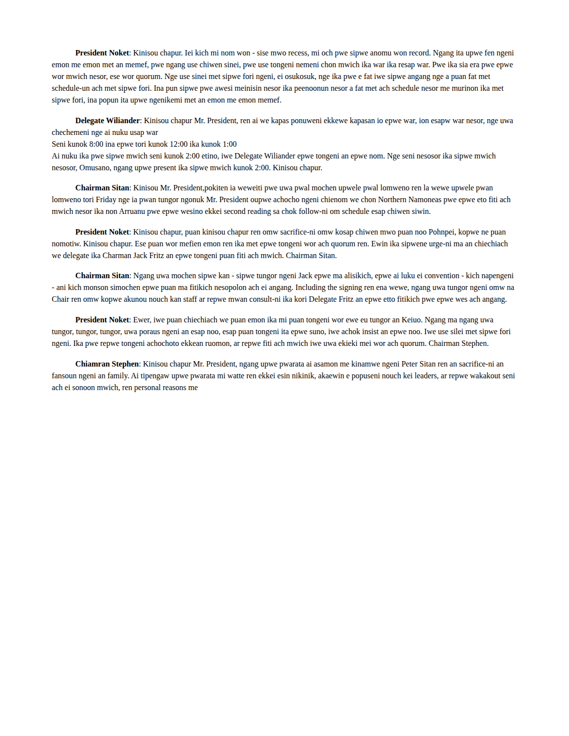President Noket: Kinisou chapur. Iei kich mi nom won - sise mwo recess, mi och pwe sipwe anomu won record. Ngang ita upwe fen ngeni emon me emon met an memef, pwe ngang use chiwen sinei, pwe use tongeni nemeni chon mwich ika war ika resap war. Pwe ika sia era pwe epwe wor mwich nesor, ese wor quorum. Nge use sinei met sipwe fori ngeni, ei osukosuk, nge ika pwe e fat iwe sipwe angang nge a puan fat met schedule-un ach met sipwe fori. Ina pun sipwe pwe awesi meinisin nesor ika peenoonun nesor a fat met ach schedule nesor me murinon ika met sipwe fori, ina popun ita upwe ngenikemi met an emon me emon memef.
Delegate Wiliander: Kinisou chapur Mr. President, ren ai we kapas ponuweni ekkewe kapasan io epwe war, ion esapw war nesor, nge uwa chechemeni nge ai nuku usap war
Seni kunok 8:00 ina epwe tori kunok 12:00 ika kunok 1:00
Ai nuku ika pwe sipwe mwich seni kunok 2:00 etino, iwe Delegate Wiliander epwe tongeni an epwe nom. Nge seni nesosor ika sipwe mwich nesosor, Omusano, ngang upwe present ika sipwe mwich kunok 2:00. Kinisou chapur.
Chairman Sitan: Kinisou Mr. President,pokiten ia weweiti pwe uwa pwal mochen upwele pwal lomweno ren la wewe upwele pwan lomweno tori Friday nge ia pwan tungor ngonuk Mr. President oupwe achocho ngeni chienom we chon Northern Namoneas pwe epwe eto fiti ach mwich nesor ika non Arruanu pwe epwe wesino ekkei second reading sa chok follow-ni om schedule esap chiwen siwin.
President Noket: Kinisou chapur, puan kinisou chapur ren omw sacrifice-ni omw kosap chiwen mwo puan noo Pohnpei, kopwe ne puan nomotiw. Kinisou chapur. Ese puan wor mefien emon ren ika met epwe tongeni wor ach quorum ren. Ewin ika sipwene urge-ni ma an chiechiach we delegate ika Charman Jack Fritz an epwe tongeni puan fiti ach mwich. Chairman Sitan.
Chairman Sitan: Ngang uwa mochen sipwe kan - sipwe tungor ngeni Jack epwe ma alisikich, epwe ai luku ei convention - kich napengeni - ani kich monson simochen epwe puan ma fitikich nesopolon ach ei angang. Including the signing ren ena wewe, ngang uwa tungor ngeni omw na Chair ren omw kopwe akunou nouch kan staff ar repwe mwan consult-ni ika kori Delegate Fritz an epwe etto fitikich pwe epwe wes ach angang.
President Noket: Ewer, iwe puan chiechiach we puan emon ika mi puan tongeni wor ewe eu tungor an Keiuo. Ngang ma ngang uwa tungor, tungor, tungor, uwa poraus ngeni an esap noo, esap puan tongeni ita epwe suno, iwe achok insist an epwe noo. Iwe use silei met sipwe fori ngeni. Ika pwe repwe tongeni achochoto ekkean ruomon, ar repwe fiti ach mwich iwe uwa ekieki mei wor ach quorum. Chairman Stephen.
Chiamran Stephen: Kinisou chapur Mr. President, ngang upwe pwarata ai asamon me kinamwe ngeni Peter Sitan ren an sacrifice-ni an fansoun ngeni an family. Ai tipengaw upwe pwarata mi watte ren ekkei esin nikinik, akaewin e popuseni nouch kei leaders, ar repwe wakakout seni ach ei sonoon mwich, ren personal reasons me